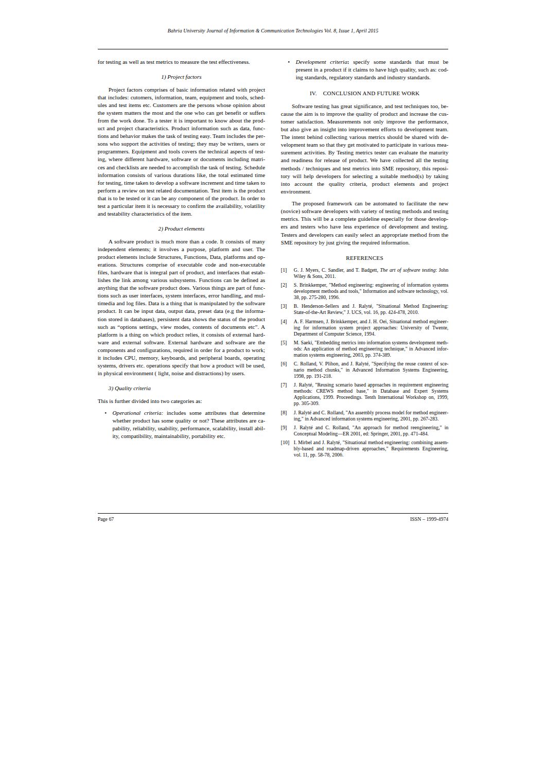Bahria University Journal of Information & Communication Technologies Vol. 8, Issue 1, April 2015
for testing as well as test metrics to measure the test effectiveness.
1) Project factors
Project factors comprises of basic information related with project that includes: cutomers, information, team, equipment and tools, schedules and test items etc. Customers are the persons whose opinion about the system matters the most and the one who can get benefit or suffers from the work done. To a tester it is important to know about the product and project characteristics. Product information such as data, functions and behavior makes the task of testing easy. Team includes the persons who support the activities of testing; they may be writers, users or programmers. Equipment and tools covers the technical aspects of testing, where different hardware, software or documents including matrices and checklists are needed to accomplish the task of testing. Schedule information consists of various durations like, the total estimated time for testing, time taken to develop a software increment and time taken to perform a review on test related documentation. Test item is the product that is to be tested or it can be any component of the product. In order to test a particular item it is necessary to confirm the availability, volatility and testability characteristics of the item.
2) Product elements
A software product is much more than a code. It consists of many independent elements; it involves a purpose, platform and user. The product elements include Structures, Functions, Data, platforms and operations. Structures comprise of executable code and non-executable files, hardware that is integral part of product, and interfaces that establishes the link among various subsystems. Functions can be defined as anything that the software product does. Various things are part of functions such as user interfaces, system interfaces, error handling, and multimedia and log files. Data is a thing that is manipulated by the software product. It can be input data, output data, preset data (e.g the information stored in databases), persistent data shows the status of the product such as “options settings, view modes, contents of documents etc”. A platform is a thing on which product relies, it consists of external hardware and external software. External hardware and software are the components and configurations, required in order for a product to work; it includes CPU, memory, keyboards, and peripheral boards, operating systems, drivers etc. operations specify that how a product will be used, in physical environment ( light, noise and distractions) by users.
3) Quality criteria
This is further divided into two categories as:
Operational criteria: includes some attributes that determine whether product has some quality or not? These attributes are capability, reliability, usability, performance, scalability, install ability, compatibility, maintainability, portability etc.
Development criteria: specify some standards that must be present in a product if it claims to have high quality, such as: coding standards, regulatory standards and industry standards.
IV. Conclusion and Future Work
Software testing has great significance, and test techniques too, because the aim is to improve the quality of product and increase the customer satisfaction. Measurements not only improve the performance, but also give an insight into improvement efforts to development team. The intent behind collecting various metrics should be shared with development team so that they get motivated to participate in various measurement activities. By Testing metrics tester can evaluate the maturity and readiness for release of product. We have collected all the testing methods / techniques and test metrics into SME repository, this repository will help developers for selecting a suitable method(s) by taking into account the quality criteria, product elements and project environment.
The proposed framework can be automated to facilitate the new (novice) software developers with variety of testing methods and testing metrics. This will be a complete guideline especially for those developers and testers who have less experience of development and testing. Testers and developers can easily select an appropriate method from the SME repository by just giving the required information.
References
[1] G. J. Myers, C. Sandler, and T. Badgett, The art of software testing: John Wiley & Sons, 2011.
[2] S. Brinkkemper, "Method engineering: engineering of information systems development methods and tools," Information and software technology, vol. 38, pp. 275-280, 1996.
[3] B. Henderson-Sellers and J. Ralyté, "Situational Method Engineering: State-of-the-Art Review," J. UCS, vol. 16, pp. 424-478, 2010.
[4] A. F. Harmsen, J. Brinkkemper, and J. H. Oei, Situational method engineering for information system project approaches: University of Twente, Department of Computer Science, 1994.
[5] M. Saeki, "Embedding metrics into information systems development methods: An application of method engineering technique," in Advanced information systems engineering, 2003, pp. 374-389.
[6] C. Rolland, V. Plihon, and J. Ralyté, "Specifying the reuse context of scenario method chunks," in Advanced Information Systems Engineering, 1998, pp. 191-218.
[7] J. Ralyté, "Reusing scenario based approaches in requirement engineering methods: CREWS method base," in Database and Expert Systems Applications, 1999. Proceedings. Tenth International Workshop on, 1999, pp. 305-309.
[8] J. Ralyté and C. Rolland, "An assembly process model for method engineering," in Advanced information systems engineering, 2001, pp. 267-283.
[9] J. Ralyté and C. Rolland, "An approach for method reengineering," in Conceptual Modeling—ER 2001, ed: Springer, 2001, pp. 471-484.
[10] I. Mirbel and J. Ralyté, "Situational method engineering: combining assembly-based and roadmap-driven approaches," Requirements Engineering, vol. 11, pp. 58-78, 2006.
Page 67
ISSN – 1999-4974